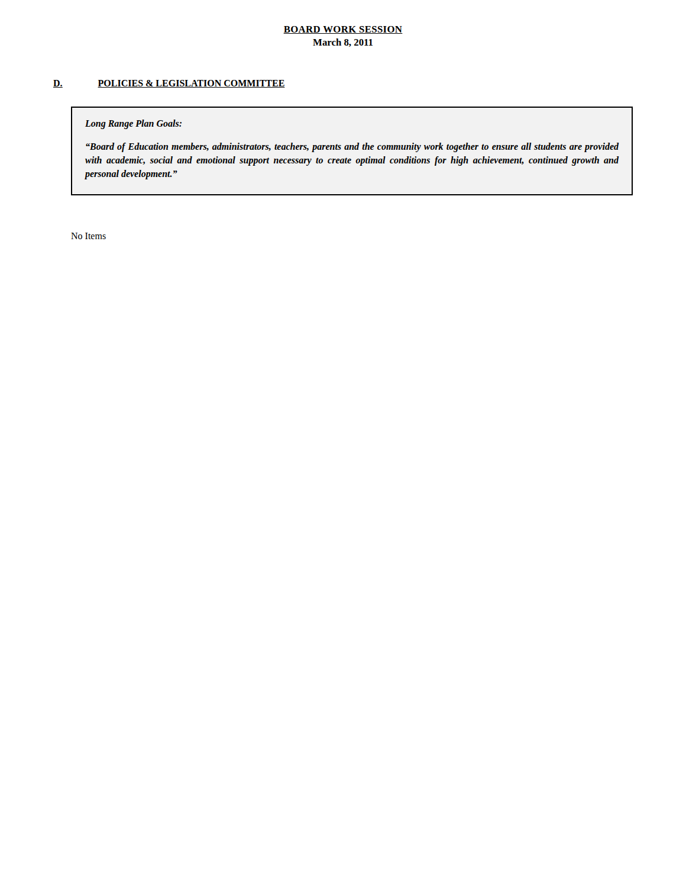BOARD WORK SESSION
March 8, 2011
D. POLICIES & LEGISLATION COMMITTEE
Long Range Plan Goals:
“Board of Education members, administrators, teachers, parents and the community work together to ensure all students are provided with academic, social and emotional support necessary to create optimal conditions for high achievement, continued growth and personal development.”
No Items